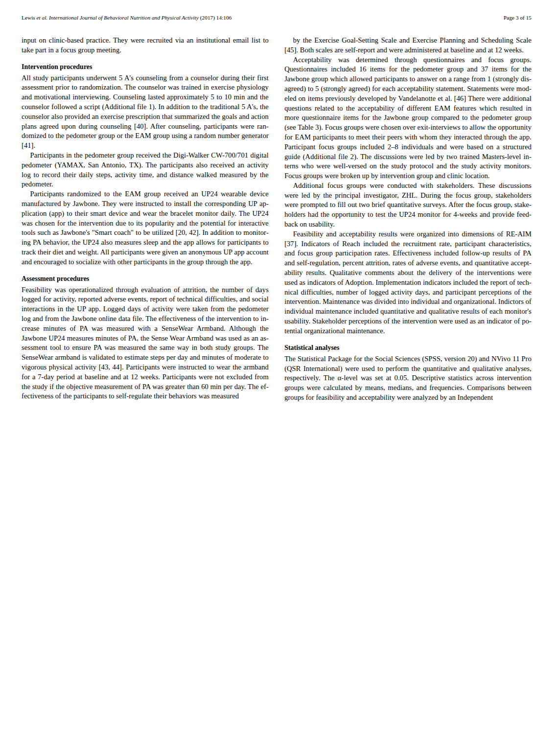Lewis et al. International Journal of Behavioral Nutrition and Physical Activity (2017) 14:106
Page 3 of 15
input on clinic-based practice. They were recruited via an institutional email list to take part in a focus group meeting.
Intervention procedures
All study participants underwent 5 A's counseling from a counselor during their first assessment prior to randomization. The counselor was trained in exercise physiology and motivational interviewing. Counseling lasted approximately 5 to 10 min and the counselor followed a script (Additional file 1). In addition to the traditional 5 A's, the counselor also provided an exercise prescription that summarized the goals and action plans agreed upon during counseling [40]. After counseling, participants were randomized to the pedometer group or the EAM group using a random number generator [41].
Participants in the pedometer group received the Digi-Walker CW-700/701 digital pedometer (YAMAX, San Antonio, TX). The participants also received an activity log to record their daily steps, activity time, and distance walked measured by the pedometer.
Participants randomized to the EAM group received an UP24 wearable device manufactured by Jawbone. They were instructed to install the corresponding UP application (app) to their smart device and wear the bracelet monitor daily. The UP24 was chosen for the intervention due to its popularity and the potential for interactive tools such as Jawbone's "Smart coach" to be utilized [20, 42]. In addition to monitoring PA behavior, the UP24 also measures sleep and the app allows for participants to track their diet and weight. All participants were given an anonymous UP app account and encouraged to socialize with other participants in the group through the app.
Assessment procedures
Feasibility was operationalized through evaluation of attrition, the number of days logged for activity, reported adverse events, report of technical difficulties, and social interactions in the UP app. Logged days of activity were taken from the pedometer log and from the Jawbone online data file. The effectiveness of the intervention to increase minutes of PA was measured with a SenseWear Armband. Although the Jawbone UP24 measures minutes of PA, the Sense Wear Armband was used as an assessment tool to ensure PA was measured the same way in both study groups. The SenseWear armband is validated to estimate steps per day and minutes of moderate to vigorous physical activity [43, 44]. Participants were instructed to wear the armband for a 7-day period at baseline and at 12 weeks. Participants were not excluded from the study if the objective measurement of PA was greater than 60 min per day. The effectiveness of the participants to self-regulate their behaviors was measured
by the Exercise Goal-Setting Scale and Exercise Planning and Scheduling Scale [45]. Both scales are self-report and were administered at baseline and at 12 weeks.
Acceptability was determined through questionnaires and focus groups. Questionnaires included 16 items for the pedometer group and 37 items for the Jawbone group which allowed participants to answer on a range from 1 (strongly disagreed) to 5 (strongly agreed) for each acceptability statement. Statements were modeled on items previously developed by Vandelanotte et al. [46] There were additional questions related to the acceptability of different EAM features which resulted in more questionnaire items for the Jawbone group compared to the pedometer group (see Table 3). Focus groups were chosen over exit-interviews to allow the opportunity for EAM participants to meet their peers with whom they interacted through the app. Participant focus groups included 2–8 individuals and were based on a structured guide (Additional file 2). The discussions were led by two trained Masters-level interns who were well-versed on the study protocol and the study activity monitors. Focus groups were broken up by intervention group and clinic location.
Additional focus groups were conducted with stakeholders. These discussions were led by the principal investigator, ZHL. During the focus group, stakeholders were prompted to fill out two brief quantitative surveys. After the focus group, stakeholders had the opportunity to test the UP24 monitor for 4-weeks and provide feedback on usability.
Feasibility and acceptability results were organized into dimensions of RE-AIM [37]. Indicators of Reach included the recruitment rate, participant characteristics, and focus group participation rates. Effectiveness included follow-up results of PA and self-regulation, percent attrition, rates of adverse events, and quantitative acceptability results. Qualitative comments about the delivery of the interventions were used as indicators of Adoption. Implementation indicators included the report of technical difficulties, number of logged activity days, and participant perceptions of the intervention. Maintenance was divided into individual and organizational. Indictors of individual maintenance included quantitative and qualitative results of each monitor's usability. Stakeholder perceptions of the intervention were used as an indicator of potential organizational maintenance.
Statistical analyses
The Statistical Package for the Social Sciences (SPSS, version 20) and NVivo 11 Pro (QSR International) were used to perform the quantitative and qualitative analyses, respectively. The α-level was set at 0.05. Descriptive statistics across intervention groups were calculated by means, medians, and frequencies. Comparisons between groups for feasibility and acceptability were analyzed by an Independent